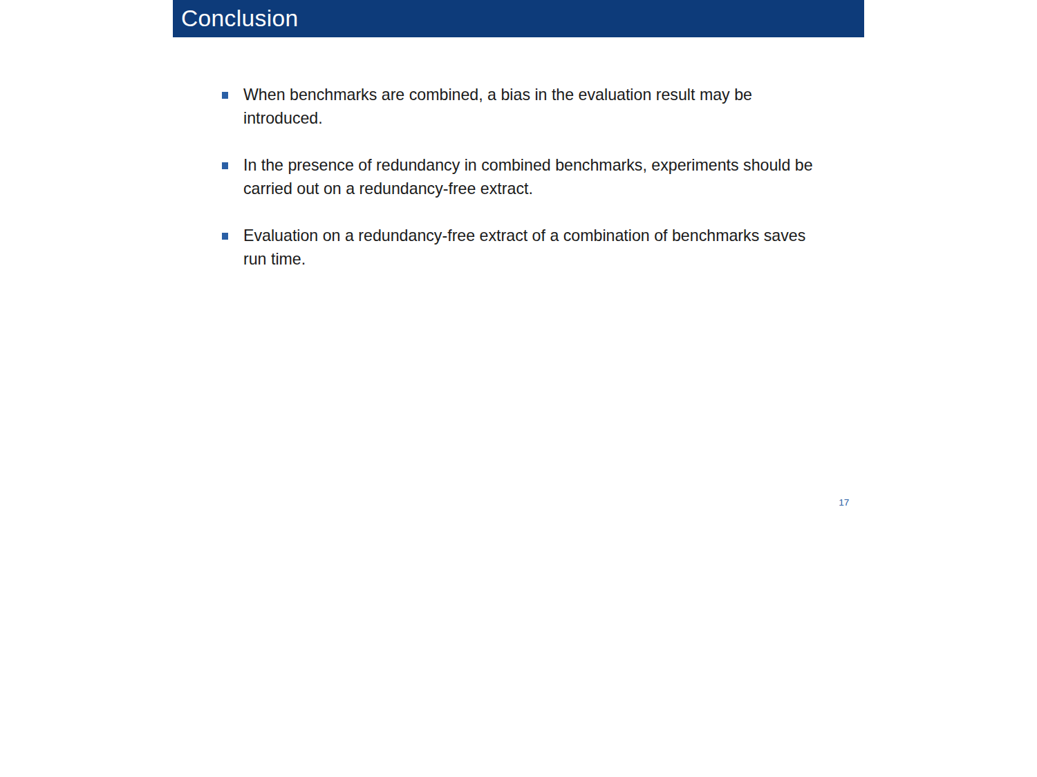Conclusion
When benchmarks are combined, a bias in the evaluation result may be introduced.
In the presence of redundancy in combined benchmarks, experiments should be carried out on a redundancy-free extract.
Evaluation on a redundancy-free extract of a combination of benchmarks saves run time.
17